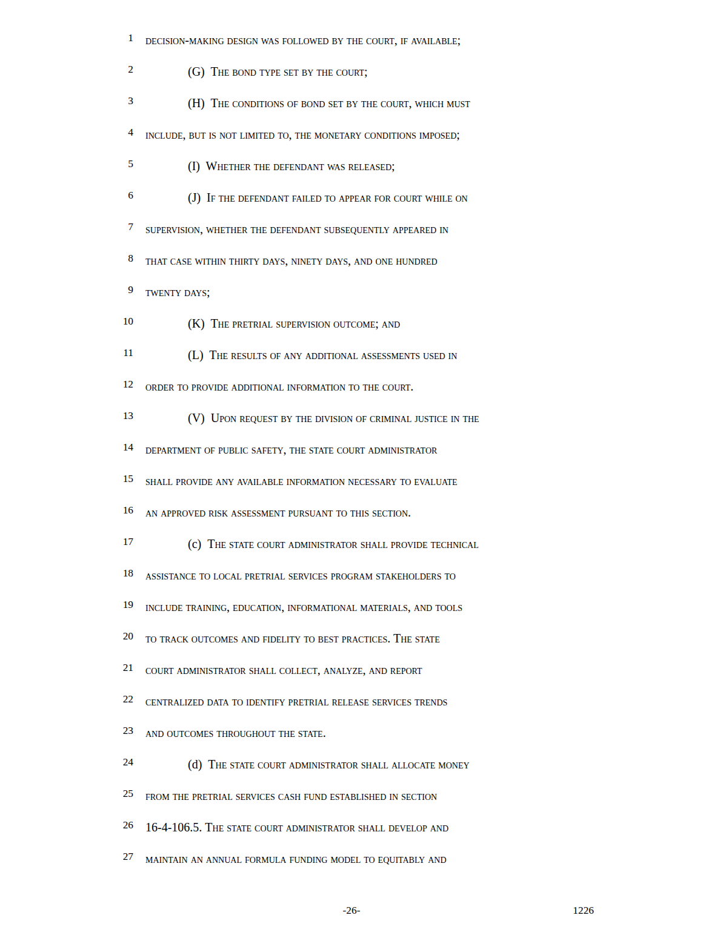decision-making design was followed by the court, if available;
(G) The bond type set by the court;
(H) The conditions of bond set by the court, which must
include, but is not limited to, the monetary conditions imposed;
(I) Whether the defendant was released;
(J) If the defendant failed to appear for court while on
supervision, whether the defendant subsequently appeared in
that case within thirty days, ninety days, and one hundred
twenty days;
(K) The pretrial supervision outcome; and
(L) The results of any additional assessments used in
order to provide additional information to the court.
(V) Upon request by the division of criminal justice in the
department of public safety, the state court administrator
shall provide any available information necessary to evaluate
an approved risk assessment pursuant to this section.
(c) The state court administrator shall provide technical
assistance to local pretrial services program stakeholders to
include training, education, informational materials, and tools
to track outcomes and fidelity to best practices. The state
court administrator shall collect, analyze, and report
centralized data to identify pretrial release services trends
and outcomes throughout the state.
(d) The state court administrator shall allocate money
from the pretrial services cash fund established in section
16-4-106.5. The state court administrator shall develop and
maintain an annual formula funding model to equitably and
-26- 1226